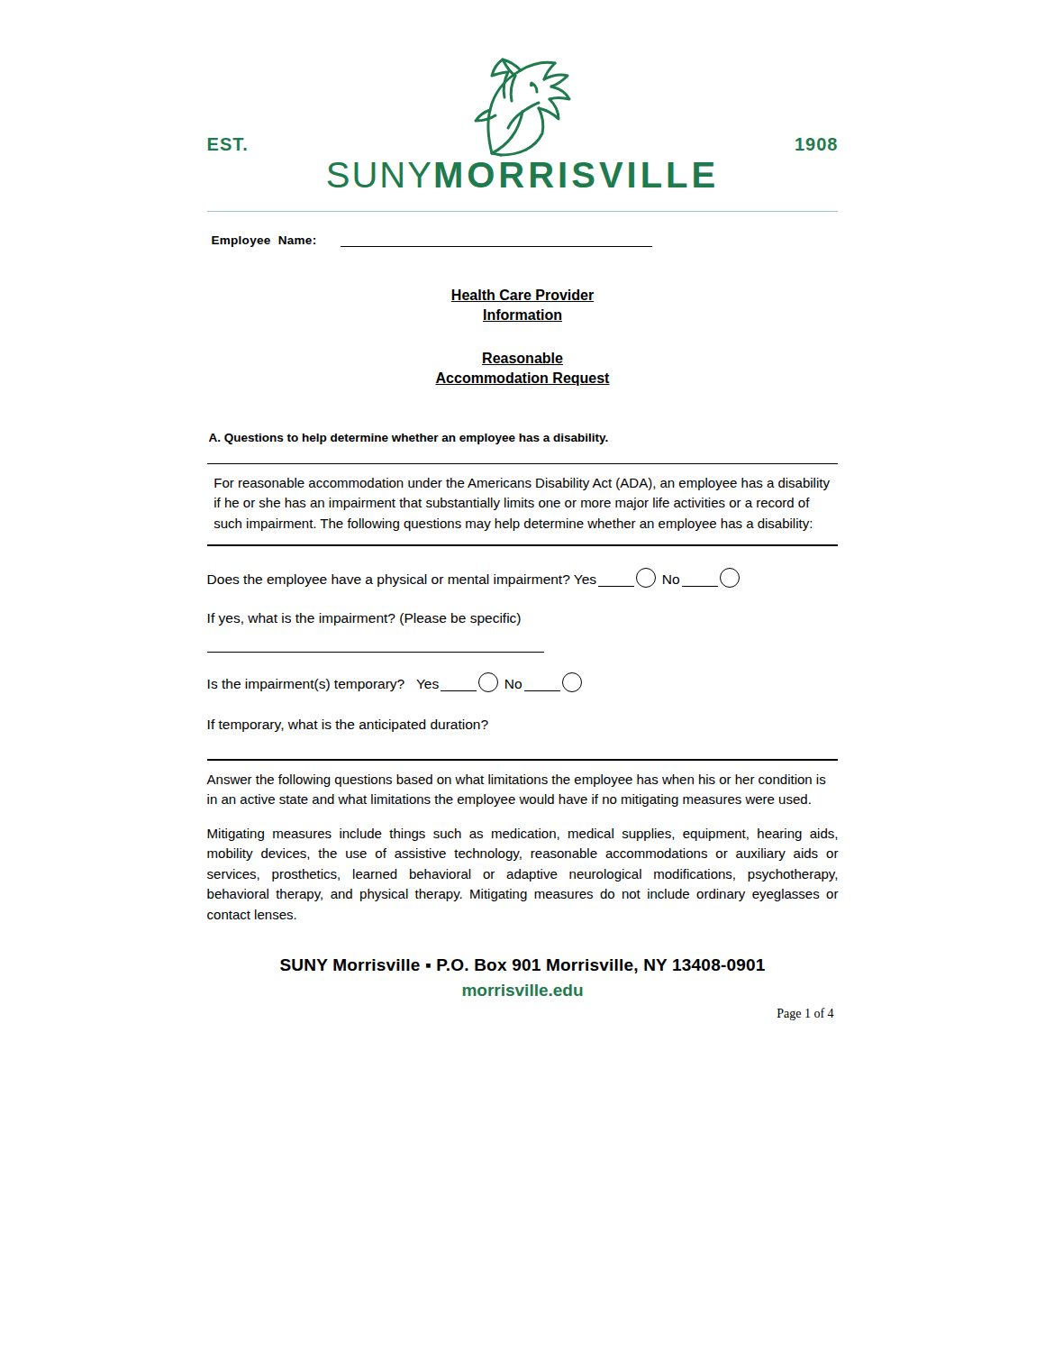EST. 1908
SUNY MORRISVILLE
Employee Name:
Health Care Provider
Information
Reasonable
Accommodation Request
A. Questions to help determine whether an employee has a disability.
For reasonable accommodation under the Americans Disability Act (ADA), an employee has a disability if he or she has an impairment that substantially limits one or more major life activities or a record of such impairment. The following questions may help determine whether an employee has a disability:
Does the employee have a physical or mental impairment? Yes No
If yes, what is the impairment? (Please be specific)
Is the impairment(s) temporary? Yes No
If temporary, what is the anticipated duration?
Answer the following questions based on what limitations the employee has when his or her condition is in an active state and what limitations the employee would have if no mitigating measures were used.
Mitigating measures include things such as medication, medical supplies, equipment, hearing aids, mobility devices, the use of assistive technology, reasonable accommodations or auxiliary aids or services, prosthetics, learned behavioral or adaptive neurological modifications, psychotherapy, behavioral therapy, and physical therapy. Mitigating measures do not include ordinary eyeglasses or contact lenses.
SUNY Morrisville ▪ P.O. Box 901 Morrisville, NY 13408-0901
morrisville.edu
Page 1 of 4